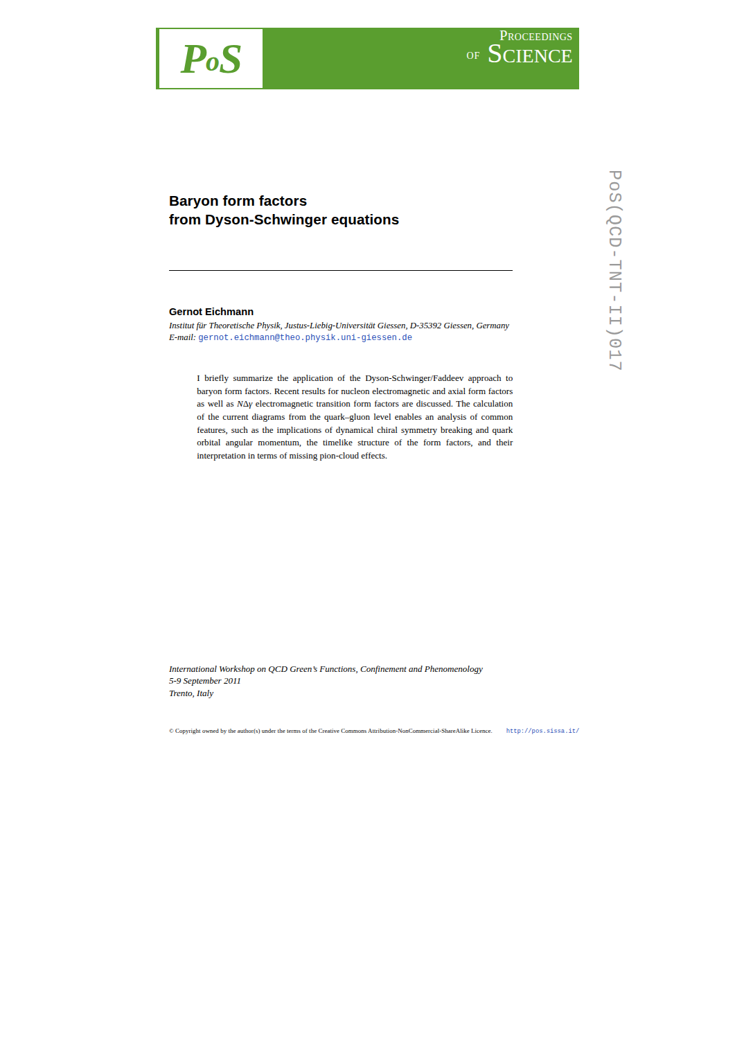Po S
Proceedings
of Science
PoS(QCD-TNT-II)017
Baryon form factors
from Dyson-Schwinger equations
Gernot Eichmann
Institut für Theoretische Physik, Justus-Liebig-Universität Giessen, D-35392 Giessen, Germany
E-mail: gernot.eichmann@theo.physik.uni-giessen.de
I briefly summarize the application of the Dyson-Schwinger/Faddeev approach to baryon form factors. Recent results for nucleon electromagnetic and axial form factors as well as NΔγ electromagnetic transition form factors are discussed. The calculation of the current diagrams from the quark–gluon level enables an analysis of common features, such as the implications of dynamical chiral symmetry breaking and quark orbital angular momentum, the timelike structure of the form factors, and their interpretation in terms of missing pion-cloud effects.
International Workshop on QCD Green’s Functions, Confinement and Phenomenology
5-9 September 2011
Trento, Italy
© Copyright owned by the author(s) under the terms of the Creative Commons Attribution-NonCommercial-ShareAlike Licence.
http://pos.sissa.it/